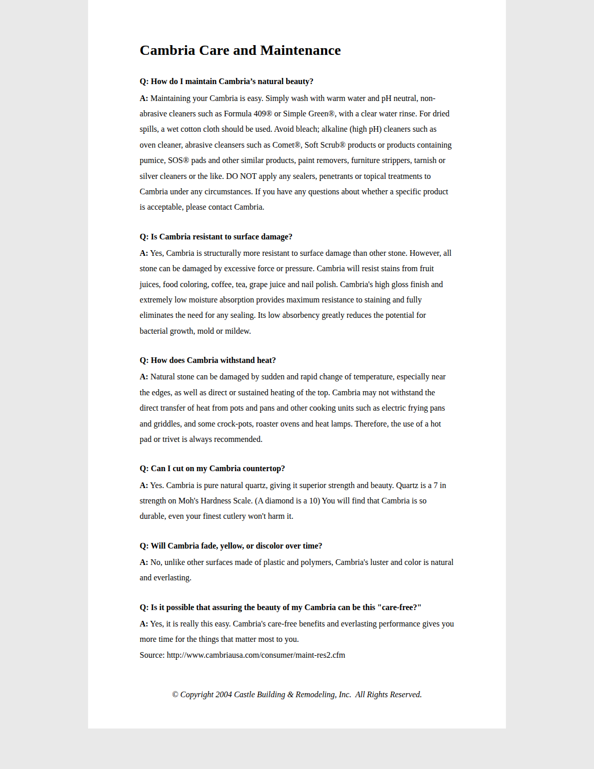Cambria Care and Maintenance
Q: How do I maintain Cambria’s natural beauty?
A: Maintaining your Cambria is easy. Simply wash with warm water and pH neutral, non-abrasive cleaners such as Formula 409® or Simple Green®, with a clear water rinse. For dried spills, a wet cotton cloth should be used. Avoid bleach; alkaline (high pH) cleaners such as oven cleaner, abrasive cleansers such as Comet®, Soft Scrub® products or products containing pumice, SOS® pads and other similar products, paint removers, furniture strippers, tarnish or silver cleaners or the like. DO NOT apply any sealers, penetrants or topical treatments to Cambria under any circumstances. If you have any questions about whether a specific product is acceptable, please contact Cambria.
Q: Is Cambria resistant to surface damage?
A: Yes, Cambria is structurally more resistant to surface damage than other stone. However, all stone can be damaged by excessive force or pressure. Cambria will resist stains from fruit juices, food coloring, coffee, tea, grape juice and nail polish. Cambria's high gloss finish and extremely low moisture absorption provides maximum resistance to staining and fully eliminates the need for any sealing. Its low absorbency greatly reduces the potential for bacterial growth, mold or mildew.
Q: How does Cambria withstand heat?
A: Natural stone can be damaged by sudden and rapid change of temperature, especially near the edges, as well as direct or sustained heating of the top. Cambria may not withstand the direct transfer of heat from pots and pans and other cooking units such as electric frying pans and griddles, and some crock-pots, roaster ovens and heat lamps. Therefore, the use of a hot pad or trivet is always recommended.
Q: Can I cut on my Cambria countertop?
A: Yes. Cambria is pure natural quartz, giving it superior strength and beauty. Quartz is a 7 in strength on Moh's Hardness Scale. (A diamond is a 10) You will find that Cambria is so durable, even your finest cutlery won't harm it.
Q: Will Cambria fade, yellow, or discolor over time?
A: No, unlike other surfaces made of plastic and polymers, Cambria's luster and color is natural and everlasting.
Q: Is it possible that assuring the beauty of my Cambria can be this "care-free?"
A: Yes, it is really this easy. Cambria's care-free benefits and everlasting performance gives you more time for the things that matter most to you.
Source: http://www.cambriausa.com/consumer/maint-res2.cfm
© Copyright 2004 Castle Building & Remodeling, Inc. All Rights Reserved.